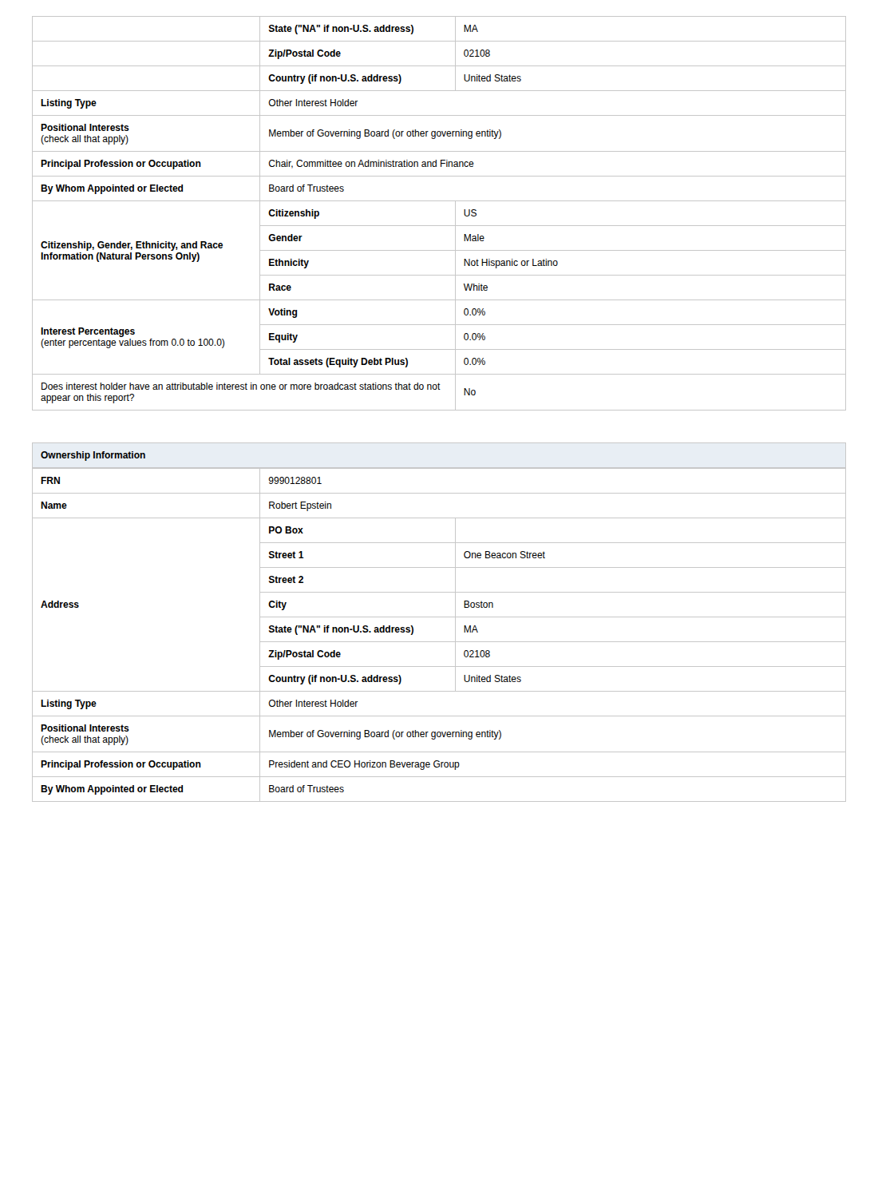| | State ("NA" if non-U.S. address) | MA |
| | Zip/Postal Code | 02108 |
| | Country (if non-U.S. address) | United States |
| Listing Type | Other Interest Holder |
| Positional Interests (check all that apply) | Member of Governing Board (or other governing entity) |
| Principal Profession or Occupation | Chair, Committee on Administration and Finance |
| By Whom Appointed or Elected | Board of Trustees |
| Citizenship, Gender, Ethnicity, and Race Information (Natural Persons Only) | Citizenship | US |
| Gender | Male |
| Ethnicity | Not Hispanic or Latino |
| Race | White |
| Interest Percentages (enter percentage values from 0.0 to 100.0) | Voting | 0.0% |
| Equity | 0.0% |
| Total assets (Equity Debt Plus) | 0.0% |
| Does interest holder have an attributable interest in one or more broadcast stations that do not appear on this report? | No |
Ownership Information
| FRN | 9990128801 |
| Name | Robert Epstein |
| Address | PO Box | |
| Street 1 | One Beacon Street |
| Street 2 | |
| City | Boston |
| State ("NA" if non-U.S. address) | MA |
| Zip/Postal Code | 02108 |
| Country (if non-U.S. address) | United States |
| Listing Type | Other Interest Holder |
| Positional Interests (check all that apply) | Member of Governing Board (or other governing entity) |
| Principal Profession or Occupation | President and CEO Horizon Beverage Group |
| By Whom Appointed or Elected | Board of Trustees |